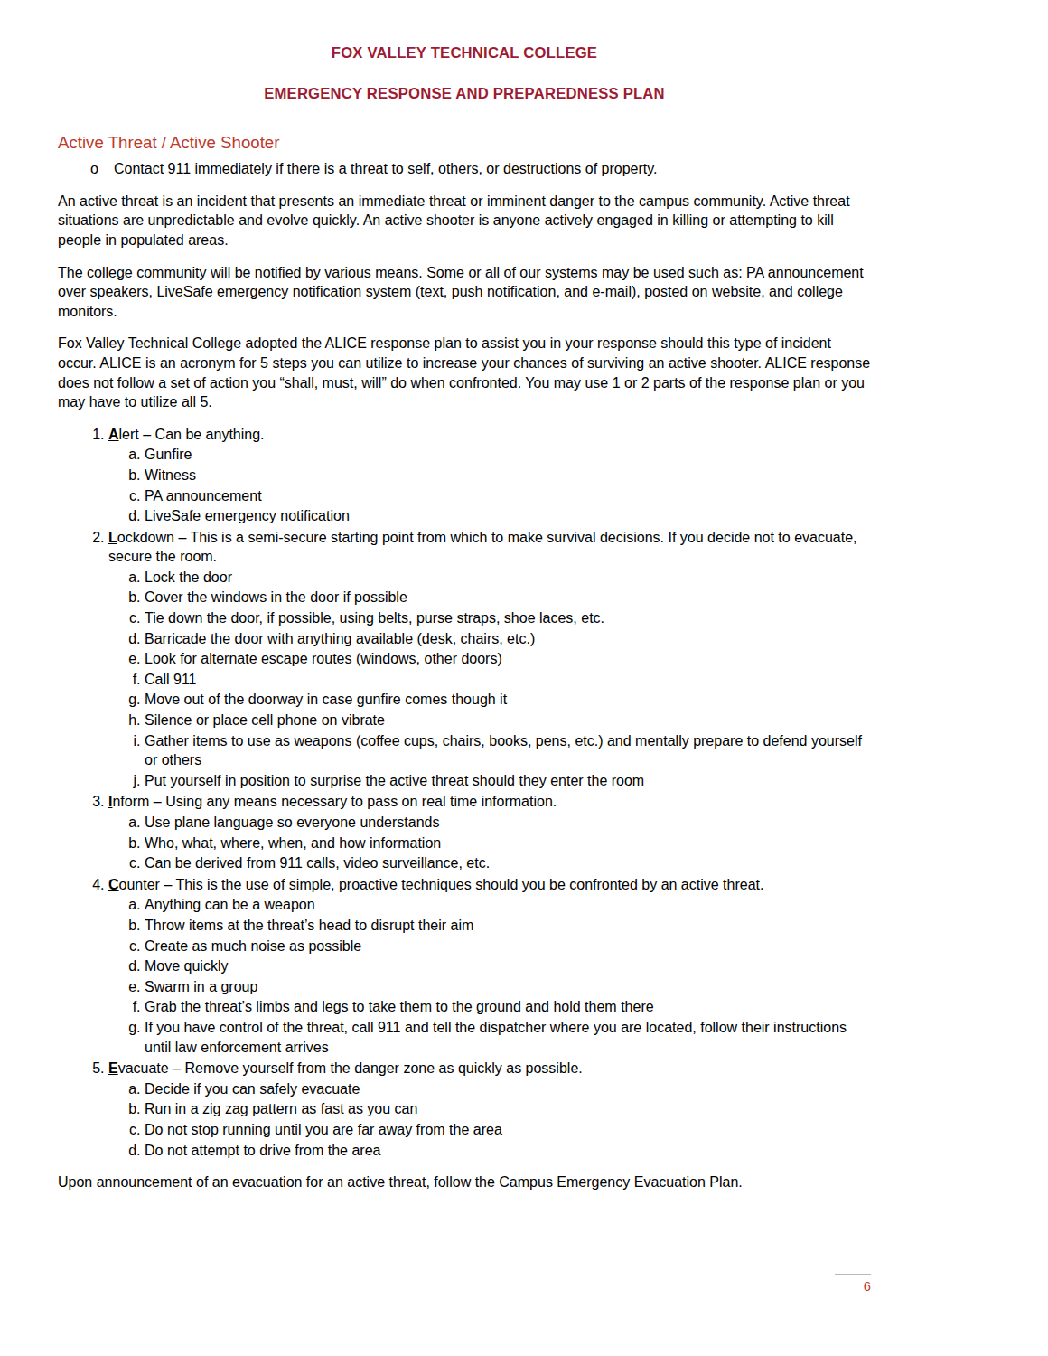FOX VALLEY TECHNICAL COLLEGE
EMERGENCY RESPONSE AND PREPAREDNESS PLAN
Active Threat / Active Shooter
Contact 911 immediately if there is a threat to self, others, or destructions of property.
An active threat is an incident that presents an immediate threat or imminent danger to the campus community. Active threat situations are unpredictable and evolve quickly. An active shooter is anyone actively engaged in killing or attempting to kill people in populated areas.
The college community will be notified by various means. Some or all of our systems may be used such as: PA announcement over speakers, LiveSafe emergency notification system (text, push notification, and e-mail), posted on website, and college monitors.
Fox Valley Technical College adopted the ALICE response plan to assist you in your response should this type of incident occur. ALICE is an acronym for 5 steps you can utilize to increase your chances of surviving an active shooter. ALICE response does not follow a set of action you “shall, must, will” do when confronted. You may use 1 or 2 parts of the response plan or you may have to utilize all 5.
Alert – Can be anything.
Gunfire
Witness
PA announcement
LiveSafe emergency notification
Lockdown – This is a semi-secure starting point from which to make survival decisions. If you decide not to evacuate, secure the room.
Lock the door
Cover the windows in the door if possible
Tie down the door, if possible, using belts, purse straps, shoe laces, etc.
Barricade the door with anything available (desk, chairs, etc.)
Look for alternate escape routes (windows, other doors)
Call 911
Move out of the doorway in case gunfire comes though it
Silence or place cell phone on vibrate
Gather items to use as weapons (coffee cups, chairs, books, pens, etc.) and mentally prepare to defend yourself or others
Put yourself in position to surprise the active threat should they enter the room
Inform – Using any means necessary to pass on real time information.
Use plane language so everyone understands
Who, what, where, when, and how information
Can be derived from 911 calls, video surveillance, etc.
Counter – This is the use of simple, proactive techniques should you be confronted by an active threat.
Anything can be a weapon
Throw items at the threat’s head to disrupt their aim
Create as much noise as possible
Move quickly
Swarm in a group
Grab the threat’s limbs and legs to take them to the ground and hold them there
If you have control of the threat, call 911 and tell the dispatcher where you are located, follow their instructions until law enforcement arrives
Evacuate – Remove yourself from the danger zone as quickly as possible.
Decide if you can safely evacuate
Run in a zig zag pattern as fast as you can
Do not stop running until you are far away from the area
Do not attempt to drive from the area
Upon announcement of an evacuation for an active threat, follow the Campus Emergency Evacuation Plan.
6